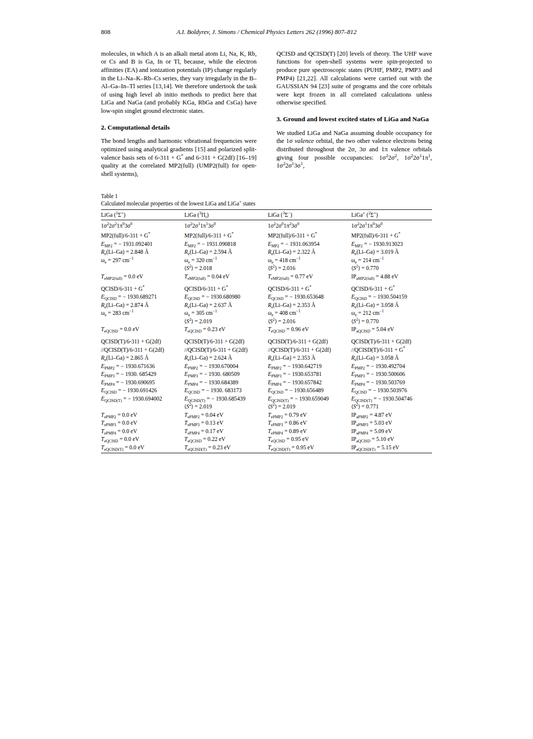808 A.I. Boldyrev, J. Simons / Chemical Physics Letters 262 (1996) 807–812
molecules, in which A is an alkali metal atom Li, Na, K, Rb, or Cs and B is Ga, In or Tl, because, while the electron affinities (EA) and ionization potentials (IP) change regularly in the Li–Na–K–Rb–Cs series, they vary irregularly in the B–Al–Ga–In–Tl series [13,14]. We therefore undertook the task of using high level ab initio methods to predict here that LiGa and NaGa (and probably KGa, RbGa and CsGa) have low-spin singlet ground electronic states.
2. Computational details
The bond lengths and harmonic vibrational frequencies were optimized using analytical gradients [15] and polarized split-valence basis sets of 6-311 + G* and 6-311 + G(2df) [16–19] quality at the correlated MP2(full) (UMP2(full) for open-shell systems),
QCISD and QCISD(T) [20] levels of theory. The UHF wave functions for open-shell systems were spin-projected to produce pure spectroscopic states (PUHF, PMP2, PMP3 and PMP4) [21,22]. All calculations were carried out with the GAUSSIAN 94 [23] suite of programs and the core orbitals were kept frozen in all correlated calculations unless otherwise specified.
3. Ground and lowest excited states of LiGa and NaGa
We studied LiGa and NaGa assuming double occupancy for the 1σ valence orbital, the two other valence electrons being distributed throughout the 2σ, 3σ and 1π valence orbitals giving four possible occupancies: 1σ22σ2, 1σ22σ11π1, 1σ22σ13σ1,
Table 1
Calculated molecular properties of the lowest LiGa and LiGa+ states
| LiGa ( 1 Σ + ) | LiGa ( 3 Π r ) | LiGa ( 3 Σ − ) | LiGa + ( 2 Σ + ) |
| --- | --- | --- | --- |
| 1σ 2 2σ 2 1π 0 3σ 0 | 1σ 2 2σ 1 1π 1 3σ 0 | 1σ 2 2σ 0 1π 2 3σ 0 | 1σ 2 2σ 1 1π 0 3σ 0 |
| MP2(full)/6-311 + G * | MP2(full)/6-311 + G * | MP2(full)/6-311 + G * | MP2(full)/6-311 + G * |
| E MP2 = − 1931.092401 | E MP2 = − 1931.090818 | E MP2 = − 1931.063954 | E MP2 = − 1930.913023 |
| R e (Li–Ga) = 2.848 Å | R e (Li–Ga) = 2.594 Å | R e (Li–Ga) = 2.322 Å | R e (Li–Ga) = 3.019 Å |
| ω e = 297 cm −1 | ω e = 320 cm −1 | ω e = 418 cm −1 | ω e = 214 cm −1 |
| | ⟨ S 2 ⟩ = 2.018 | ⟨ S 2 ⟩ = 2.016 | ⟨ S 2 ⟩ = 0.770 |
| T eMP2(full) = 0.0 eV | T eMP2(full) = 0.04 eV | T eMP2(full) = 0.77 eV | IP aMP2(full) = 4.88 eV |
| QCISD/6-311 + G * | QCISD/6-311 + G * | QCISD/6-311 + G * | QCISD/6-311 + G * |
| E QCISD = − 1930.689271 | E QCISD = − 1930.680980 | E QCISD = − 1930.653648 | E QCISD = − 1930.504159 |
| R e (Li–Ga) = 2.874 Å | R e (Li–Ga) = 2.637 Å | R e (Li–Ga) = 2.353 Å | R e (Li–Ga) = 3.058 Å |
| ω e = 283 cm −1 | ω e = 305 cm −1 | ω e = 408 cm −1 | ω e = 212 cm −1 |
| | ⟨ S 2 ⟩ = 2.019 | ⟨ S 2 ⟩ = 2.016 | ⟨ S 2 ⟩ = 0.770 |
| T eQCISD = 0.0 eV | T eQCISD = 0.23 eV | T eQCISD = 0.96 eV | IP aQCISD = 5.04 eV |
| QCISD(T)/6-311 + G(2df) | QCISD(T)/6-311 + G(2df) | QCISD(T)/6-311 + G(2df) | QCISD(T)/6-311 + G(2df) |
| //QCISD(T)/6-311 + G(2df) | //QCISD(T)/6-311 + G(2df) | //QCISD(T)/6-311 + G(2df) | //QCISD(T)/6-311 + G * |
| R e (Li–Ga) = 2.865 Å | R e (Li–Ga) = 2.624 Å | R e (Li–Ga) = 2.353 Å | R e (Li–Ga) = 3.058 Å |
| E PMP2 = − 1930.671636 | E PMP2 = − 1930.670004 | E PMP2 = − 1930.642719 | E PMP2 = − 1930.492704 |
| E PMP3 = − 1930. 685429 | E PMP3 = − 1930. 680509 | E PMP3 = − 1930.653781 | E PMP3 = − 1930.500606 |
| E PMP4 = − 1930.690695 | E PMP4 = − 1930.684389 | E PMP4 = − 1930.657842 | E PMP4 = − 1930.503769 |
| E QCISD = − 1930.691426 | E QCISD = − 1930. 683173 | E QCISD = − 1930.656489 | E QCISD = − 1930.503976 |
| E QCISD(T) = − 1930.694002 | E QCISD(T) = − 1930.685439 | E QCISD(T) = − 1930.659049 | E QCISD(T) = − 1930.504746 |
| | ⟨ S 2 ⟩ = 2.019 | ⟨ S 2 ⟩ = 2.019 | ⟨ S 2 ⟩ = 0.771 |
| T ePMP2 = 0.0 eV | T ePMP2 = 0.04 eV | T ePMP2 = 0.79 eV | IP aPMP2 = 4.87 eV |
| T ePMP3 = 0.0 eV | T ePMP3 = 0.13 eV | T ePMP3 = 0.86 eV | IP aPMP3 = 5.03 eV |
| T ePMP4 = 0.0 eV | T ePMP4 = 0.17 eV | T ePMP4 = 0.89 eV | IP aPMP4 = 5.09 eV |
| T eQCISD = 0.0 eV | T eQCISD = 0.22 eV | T eQCISD = 0.95 eV | IP aQCISD = 5.10 eV |
| T eQCISD(T) = 0.0 eV | T eQCISD(T) = 0.23 eV | T eQCISD(T) = 0.95 eV | IP aQCISD(T) = 5.15 eV |